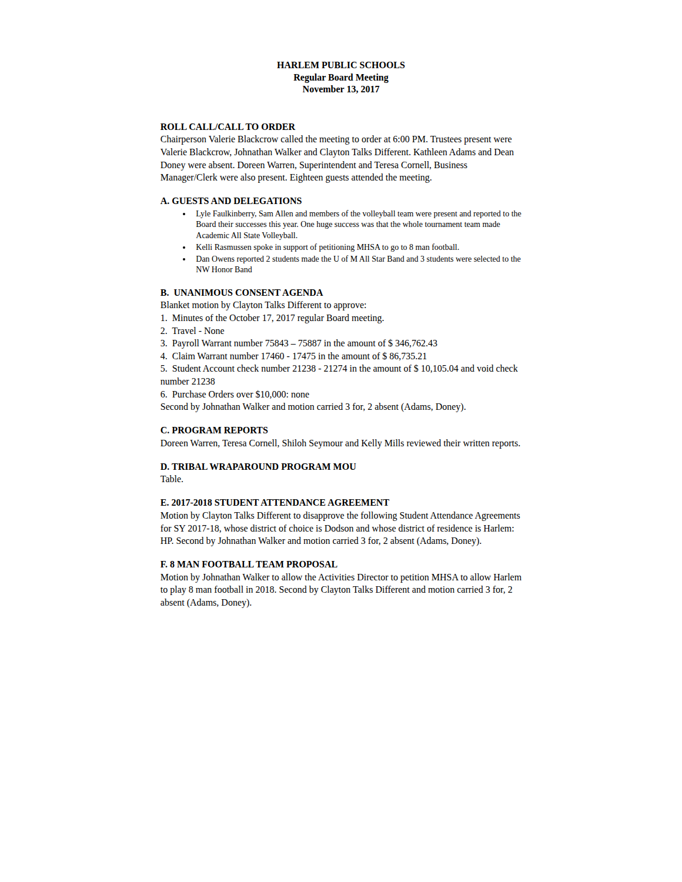HARLEM PUBLIC SCHOOLS Regular Board Meeting November 13, 2017
ROLL CALL/CALL TO ORDER
Chairperson Valerie Blackcrow called the meeting to order at 6:00 PM. Trustees present were Valerie Blackcrow, Johnathan Walker and Clayton Talks Different. Kathleen Adams and Dean Doney were absent. Doreen Warren, Superintendent and Teresa Cornell, Business Manager/Clerk were also present. Eighteen guests attended the meeting.
A. GUESTS AND DELEGATIONS
Lyle Faulkinberry, Sam Allen and members of the volleyball team were present and reported to the Board their successes this year. One huge success was that the whole tournament team made Academic All State Volleyball.
Kelli Rasmussen spoke in support of petitioning MHSA to go to 8 man football.
Dan Owens reported 2 students made the U of M All Star Band and 3 students were selected to the NW Honor Band
B. UNANIMOUS CONSENT AGENDA
Blanket motion by Clayton Talks Different to approve:
1. Minutes of the October 17, 2017 regular Board meeting.
2. Travel - None
3. Payroll Warrant number 75843 – 75887 in the amount of $ 346,762.43
4. Claim Warrant number 17460 - 17475 in the amount of $ 86,735.21
5. Student Account check number 21238 - 21274 in the amount of $ 10,105.04 and void check number 21238
6. Purchase Orders over $10,000: none
Second by Johnathan Walker and motion carried 3 for, 2 absent (Adams, Doney).
C. PROGRAM REPORTS
Doreen Warren, Teresa Cornell, Shiloh Seymour and Kelly Mills reviewed their written reports.
D. TRIBAL WRAPAROUND PROGRAM MOU
Table.
E. 2017-2018 STUDENT ATTENDANCE AGREEMENT
Motion by Clayton Talks Different to disapprove the following Student Attendance Agreements for SY 2017-18, whose district of choice is Dodson and whose district of residence is Harlem: HP. Second by Johnathan Walker and motion carried 3 for, 2 absent (Adams, Doney).
F. 8 MAN FOOTBALL TEAM PROPOSAL
Motion by Johnathan Walker to allow the Activities Director to petition MHSA to allow Harlem to play 8 man football in 2018. Second by Clayton Talks Different and motion carried 3 for, 2 absent (Adams, Doney).